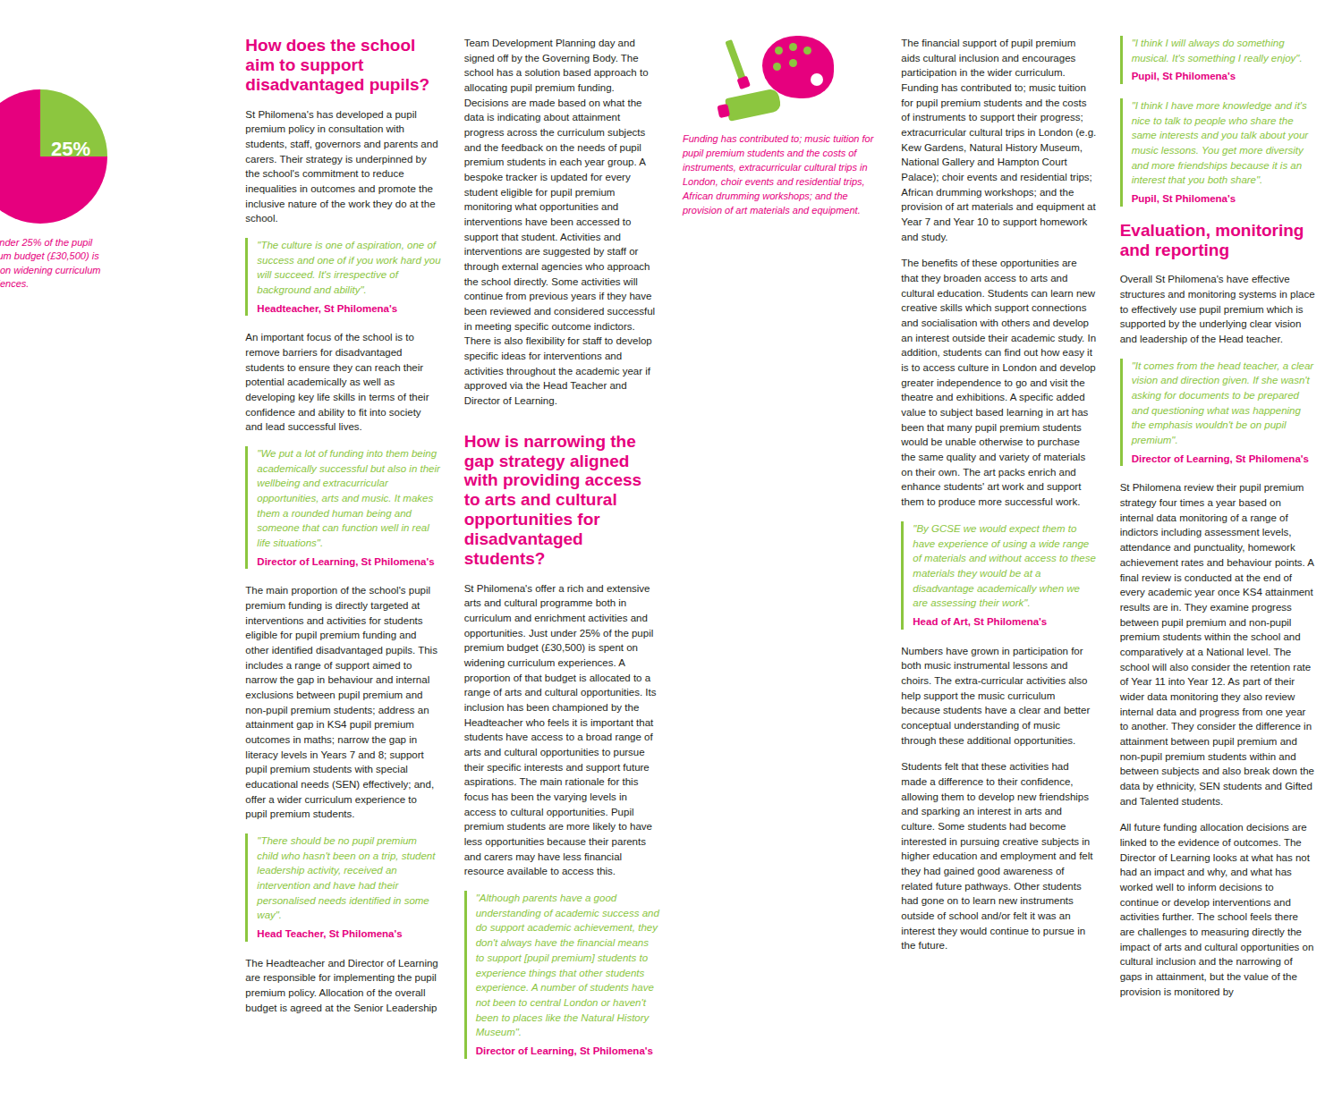25%
Just under 25% of the pupil premium budget (£30,500) is spent on widening curriculum experiences.
How does the school aim to support disadvantaged pupils?
St Philomena's has developed a pupil premium policy in consultation with students, staff, governors and parents and carers. Their strategy is underpinned by the school's commitment to reduce inequalities in outcomes and promote the inclusive nature of the work they do at the school.
"The culture is one of aspiration, one of success and one of if you work hard you will succeed. It's irrespective of background and ability". Headteacher, St Philomena's
An important focus of the school is to remove barriers for disadvantaged students to ensure they can reach their potential academically as well as developing key life skills in terms of their confidence and ability to fit into society and lead successful lives.
"We put a lot of funding into them being academically successful but also in their wellbeing and extracurricular opportunities, arts and music. It makes them a rounded human being and someone that can function well in real life situations". Director of Learning, St Philomena's
The main proportion of the school's pupil premium funding is directly targeted at interventions and activities for students eligible for pupil premium funding and other identified disadvantaged pupils. This includes a range of support aimed to narrow the gap in behaviour and internal exclusions between pupil premium and non-pupil premium students; address an attainment gap in KS4 pupil premium outcomes in maths; narrow the gap in literacy levels in Years 7 and 8; support pupil premium students with special educational needs (SEN) effectively; and, offer a wider curriculum experience to pupil premium students.
"There should be no pupil premium child who hasn't been on a trip, student leadership activity, received an intervention and have had their personalised needs identified in some way". Head Teacher, St Philomena's
The Headteacher and Director of Learning are responsible for implementing the pupil premium policy. Allocation of the overall budget is agreed at the Senior Leadership
Team Development Planning day and signed off by the Governing Body. The school has a solution based approach to allocating pupil premium funding. Decisions are made based on what the data is indicating about attainment progress across the curriculum subjects and the feedback on the needs of pupil premium students in each year group. A bespoke tracker is updated for every student eligible for pupil premium monitoring what opportunities and interventions have been accessed to support that student. Activities and interventions are suggested by staff or through external agencies who approach the school directly. Some activities will continue from previous years if they have been reviewed and considered successful in meeting specific outcome indictors. There is also flexibility for staff to develop specific ideas for interventions and activities throughout the academic year if approved via the Head Teacher and Director of Learning.
How is narrowing the gap strategy aligned with providing access to arts and cultural opportunities for disadvantaged students?
St Philomena's offer a rich and extensive arts and cultural programme both in curriculum and enrichment activities and opportunities. Just under 25% of the pupil premium budget (£30,500) is spent on widening curriculum experiences. A proportion of that budget is allocated to a range of arts and cultural opportunities. Its inclusion has been championed by the Headteacher who feels it is important that students have access to a broad range of arts and cultural opportunities to pursue their specific interests and support future aspirations. The main rationale for this focus has been the varying levels in access to cultural opportunities. Pupil premium students are more likely to have less opportunities because their parents and carers may have less financial resource available to access this.
"Although parents have a good understanding of academic success and do support academic achievement, they don't always have the financial means to support [pupil premium] students to experience things that other students experience. A number of students have not been to central London or haven't been to places like the Natural History Museum". Director of Learning, St Philomena's
Funding has contributed to; music tuition for pupil premium students and the costs of instruments, extracurricular cultural trips in London, choir events and residential trips, African drumming workshops; and the provision of art materials and equipment.
The financial support of pupil premium aids cultural inclusion and encourages participation in the wider curriculum. Funding has contributed to; music tuition for pupil premium students and the costs of instruments to support their progress; extracurricular cultural trips in London (e.g. Kew Gardens, Natural History Museum, National Gallery and Hampton Court Palace); choir events and residential trips; African drumming workshops; and the provision of art materials and equipment at Year 7 and Year 10 to support homework and study.
The benefits of these opportunities are that they broaden access to arts and cultural education. Students can learn new creative skills which support connections and socialisation with others and develop an interest outside their academic study. In addition, students can find out how easy it is to access culture in London and develop greater independence to go and visit the theatre and exhibitions. A specific added value to subject based learning in art has been that many pupil premium students would be unable otherwise to purchase the same quality and variety of materials on their own. The art packs enrich and enhance students' art work and support them to produce more successful work.
"By GCSE we would expect them to have experience of using a wide range of materials and without access to these materials they would be at a disadvantage academically when we are assessing their work". Head of Art, St Philomena's
Numbers have grown in participation for both music instrumental lessons and choirs. The extra-curricular activities also help support the music curriculum because students have a clear and better conceptual understanding of music through these additional opportunities.
Students felt that these activities had made a difference to their confidence, allowing them to develop new friendships and sparking an interest in arts and culture. Some students had become interested in pursuing creative subjects in higher education and employment and felt they had gained good awareness of related future pathways. Other students had gone on to learn new instruments outside of school and/or felt it was an interest they would continue to pursue in the future.
"I think I will always do something musical. It's something I really enjoy". Pupil, St Philomena's
"I think I have more knowledge and it's nice to talk to people who share the same interests and you talk about your music lessons. You get more diversity and more friendships because it is an interest that you both share". Pupil, St Philomena's
Evaluation, monitoring and reporting
Overall St Philomena's have effective structures and monitoring systems in place to effectively use pupil premium which is supported by the underlying clear vision and leadership of the Head teacher.
"It comes from the head teacher, a clear vision and direction given. If she wasn't asking for documents to be prepared and questioning what was happening the emphasis wouldn't be on pupil premium". Director of Learning, St Philomena's
St Philomena review their pupil premium strategy four times a year based on internal data monitoring of a range of indictors including assessment levels, attendance and punctuality, homework achievement rates and behaviour points. A final review is conducted at the end of every academic year once KS4 attainment results are in. They examine progress between pupil premium and non-pupil premium students within the school and comparatively at a National level. The school will also consider the retention rate of Year 11 into Year 12. As part of their wider data monitoring they also review internal data and progress from one year to another. They consider the difference in attainment between pupil premium and non-pupil premium students within and between subjects and also break down the data by ethnicity, SEN students and Gifted and Talented students.
All future funding allocation decisions are linked to the evidence of outcomes. The Director of Learning looks at what has not had an impact and why, and what has worked well to inform decisions to continue or develop interventions and activities further. The school feels there are challenges to measuring directly the impact of arts and cultural opportunities on cultural inclusion and the narrowing of gaps in attainment, but the value of the provision is monitored by